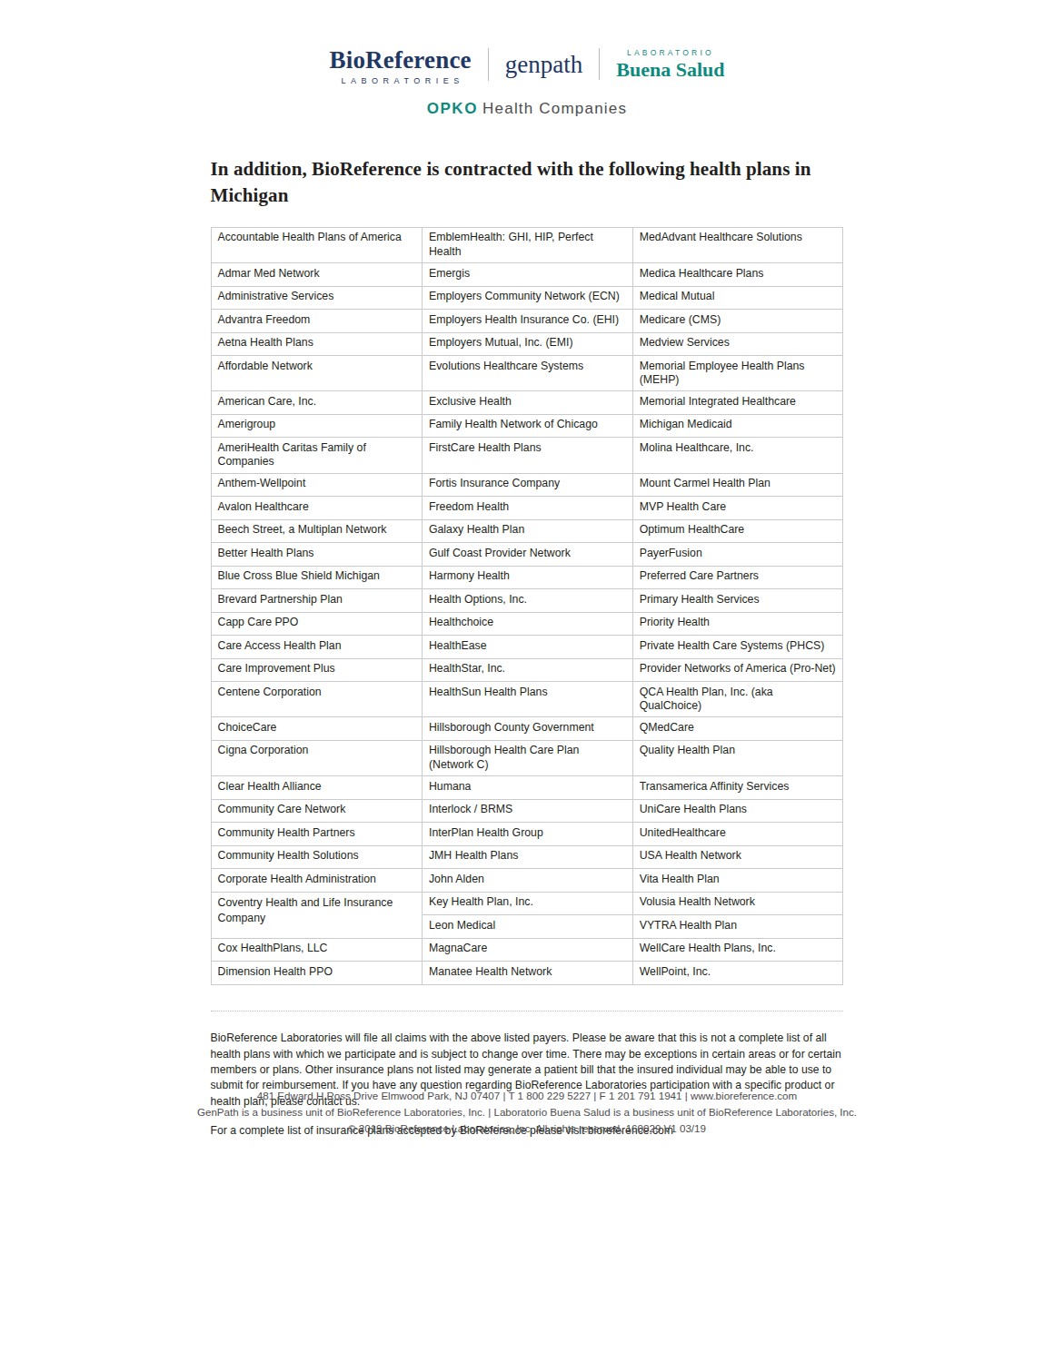BioReference
LABORATORIES
gen path
Laboratorio
Buena Salud
OPKO Health Companies
In addition, BioReference is contracted with the following health plans in Michigan
| Accountable Health Plans of America | EmblemHealth: GHI, HIP, Perfect Health | MedAdvant Healthcare Solutions |
| Admar Med Network | Emergis | Medica Healthcare Plans |
| Administrative Services | Employers Community Network (ECN) | Medical Mutual |
| Advantra Freedom | Employers Health Insurance Co. (EHI) | Medicare (CMS) |
| Aetna Health Plans | Employers Mutual, Inc. (EMI) | Medview Services |
| Affordable Network | Evolutions Healthcare Systems | Memorial Employee Health Plans (MEHP) |
| American Care, Inc. | Exclusive Health | Memorial Integrated Healthcare |
| Amerigroup | Family Health Network of Chicago | Michigan Medicaid |
| AmeriHealth Caritas Family of Companies | FirstCare Health Plans | Molina Healthcare, Inc. |
| Anthem-Wellpoint | Fortis Insurance Company | Mount Carmel Health Plan |
| Avalon Healthcare | Freedom Health | MVP Health Care |
| Beech Street, a Multiplan Network | Galaxy Health Plan | Optimum HealthCare |
| Better Health Plans | Gulf Coast Provider Network | PayerFusion |
| Blue Cross Blue Shield Michigan | Harmony Health | Preferred Care Partners |
| Brevard Partnership Plan | Health Options, Inc. | Primary Health Services |
| Capp Care PPO | Healthchoice | Priority Health |
| Care Access Health Plan | HealthEase | Private Health Care Systems (PHCS) |
| Care Improvement Plus | HealthStar, Inc. | Provider Networks of America (Pro-Net) |
| Centene Corporation | HealthSun Health Plans | QCA Health Plan, Inc. (aka QualChoice) |
| ChoiceCare | Hillsborough County Government | QMedCare |
| Cigna Corporation | Hillsborough Health Care Plan (Network C) | Quality Health Plan |
| Clear Health Alliance | Humana | Transamerica Affinity Services |
| Community Care Network | Interlock / BRMS | UniCare Health Plans |
| Community Health Partners | InterPlan Health Group | UnitedHealthcare |
| Community Health Solutions | JMH Health Plans | USA Health Network |
| Corporate Health Administration | John Alden | Vita Health Plan |
| Coventry Health and Life Insurance Company | Key Health Plan, Inc. | Volusia Health Network |
| Leon Medical | VYTRA Health Plan |
| Cox HealthPlans, LLC | MagnaCare | WellCare Health Plans, Inc. |
| Dimension Health PPO | Manatee Health Network | WellPoint, Inc. |
BioReference Laboratories will file all claims with the above listed payers. Please be aware that this is not a complete list of all health plans with which we participate and is subject to change over time. There may be exceptions in certain areas or for certain members or plans. Other insurance plans not listed may generate a patient bill that the insured individual may be able to use to submit for reimbursement. If you have any question regarding BioReference Laboratories participation with a specific product or health plan, please contact us.
For a complete list of insurance plans accepted by BioReference please visit bioreference.com
481 Edward H Ross Drive Elmwood Park, NJ 07407 | T 1 800 229 5227 | F 1 201 791 1941 | www.bioreference.com GenPath is a business unit of BioReference Laboratories, Inc. | Laboratorio Buena Salud is a business unit of BioReference Laboratories, Inc. © 2019 BioReference Laboratories, Inc. All rights reserved. 160029 V1 03/19